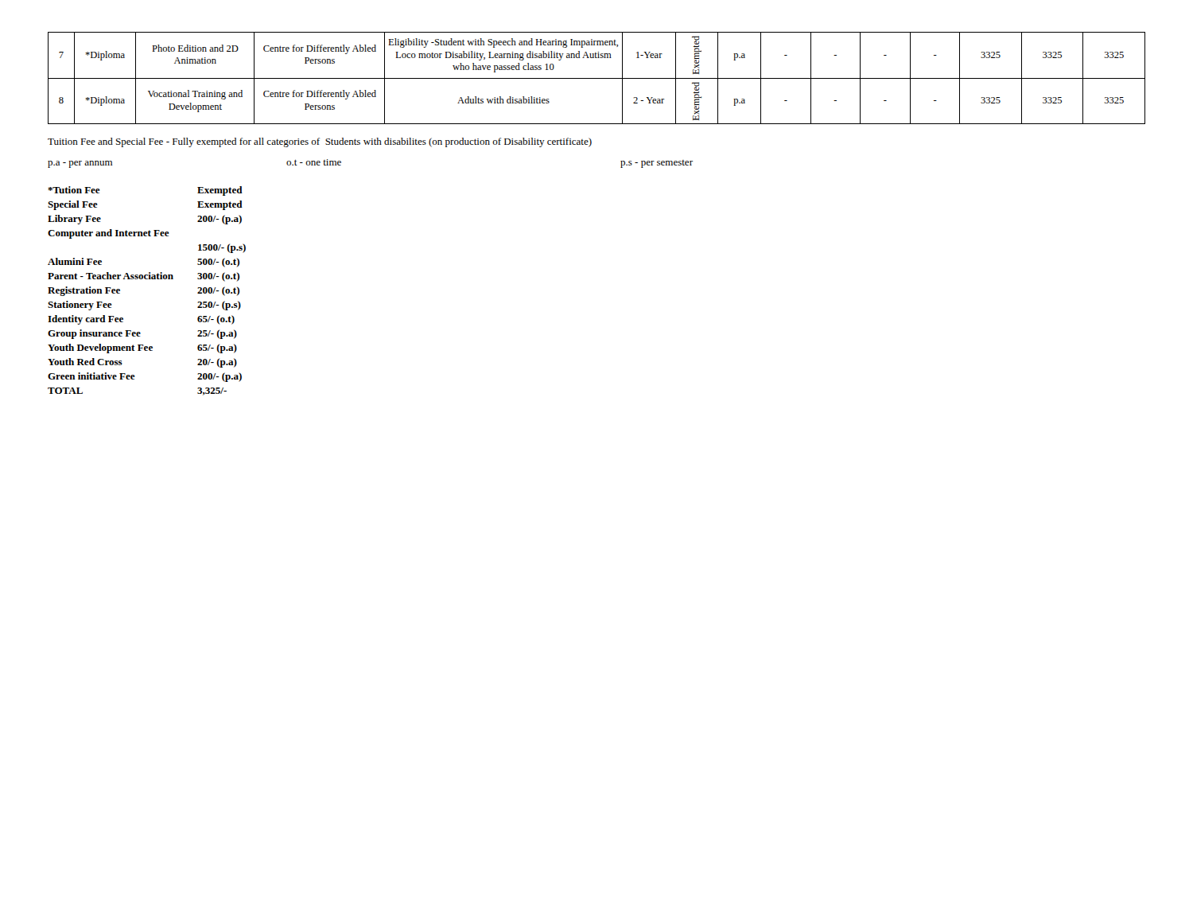| 7 | *Diploma | Photo Edition and 2D Animation | Centre for Differently Abled Persons | Eligibility -Student with Speech and Hearing Impairment, Loco motor Disability, Learning disability and Autism who have passed class 10 | 1-Year | Exempted | p.a | - | - | - | - | 3325 | 3325 | 3325 |
| 8 | *Diploma | Vocational Training and Development | Centre for Differently Abled Persons | Adults with disabilities | 2 - Year | Exempted | p.a | - | - | - | - | 3325 | 3325 | 3325 |
Tuition Fee and Special Fee - Fully exempted for all categories of Students with disabilites (on production of Disability certificate)
p.a - per annum o.t - one time p.s - per semester
| *Tution Fee | Exempted |
| Special Fee | Exempted |
| Library Fee | 200/- (p.a) |
| Computer and Internet Fee | |
| | 1500/- (p.s) |
| Alumini Fee | 500/- (o.t) |
| Parent - Teacher Association | 300/- (o.t) |
| Registration Fee | 200/- (o.t) |
| Stationery Fee | 250/- (p.s) |
| Identity card Fee | 65/- (o.t) |
| Group insurance Fee | 25/- (p.a) |
| Youth Development Fee | 65/- (p.a) |
| Youth Red Cross | 20/- (p.a) |
| Green initiative Fee | 200/- (p.a) |
| TOTAL | 3,325/- |